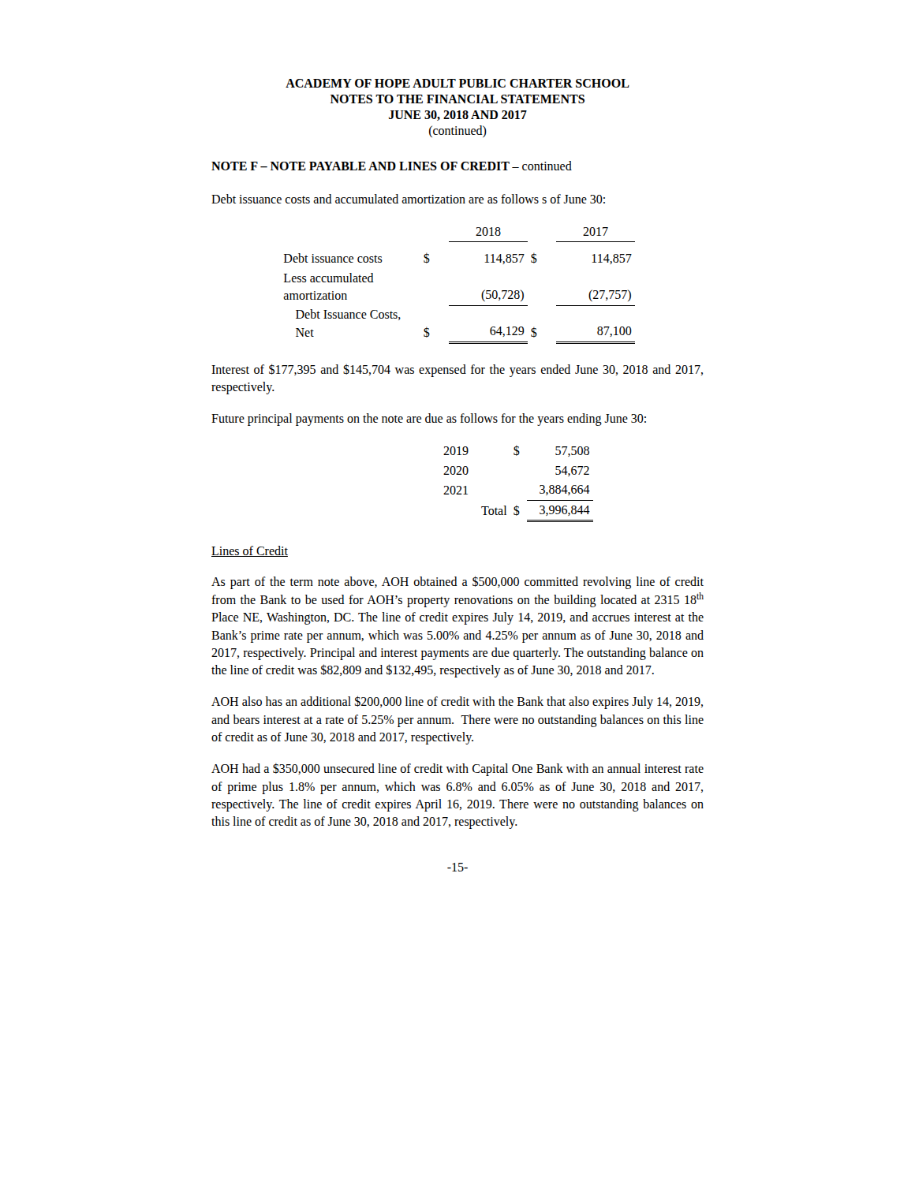ACADEMY OF HOPE ADULT PUBLIC CHARTER SCHOOL
NOTES TO THE FINANCIAL STATEMENTS
JUNE 30, 2018 AND 2017
(continued)
NOTE F – NOTE PAYABLE AND LINES OF CREDIT – continued
Debt issuance costs and accumulated amortization are as follows s of June 30:
| | | 2018 | | 2017 |
| Debt issuance costs | $ | 114,857 | $ | 114,857 |
| Less accumulated amortization | | (50,728) | | (27,757) |
| Debt Issuance Costs, Net | $ | 64,129 | $ | 87,100 |
Interest of $177,395 and $145,704 was expensed for the years ended June 30, 2018 and 2017, respectively.
Future principal payments on the note are due as follows for the years ending June 30:
| 2019 | $ | 57,508 |
| 2020 | | 54,672 |
| 2021 | | 3,884,664 |
| Total | $ | 3,996,844 |
Lines of Credit
As part of the term note above, AOH obtained a $500,000 committed revolving line of credit from the Bank to be used for AOH’s property renovations on the building located at 2315 18th Place NE, Washington, DC. The line of credit expires July 14, 2019, and accrues interest at the Bank’s prime rate per annum, which was 5.00% and 4.25% per annum as of June 30, 2018 and 2017, respectively. Principal and interest payments are due quarterly. The outstanding balance on the line of credit was $82,809 and $132,495, respectively as of June 30, 2018 and 2017.
AOH also has an additional $200,000 line of credit with the Bank that also expires July 14, 2019, and bears interest at a rate of 5.25% per annum. There were no outstanding balances on this line of credit as of June 30, 2018 and 2017, respectively.
AOH had a $350,000 unsecured line of credit with Capital One Bank with an annual interest rate of prime plus 1.8% per annum, which was 6.8% and 6.05% as of June 30, 2018 and 2017, respectively. The line of credit expires April 16, 2019. There were no outstanding balances on this line of credit as of June 30, 2018 and 2017, respectively.
-15-